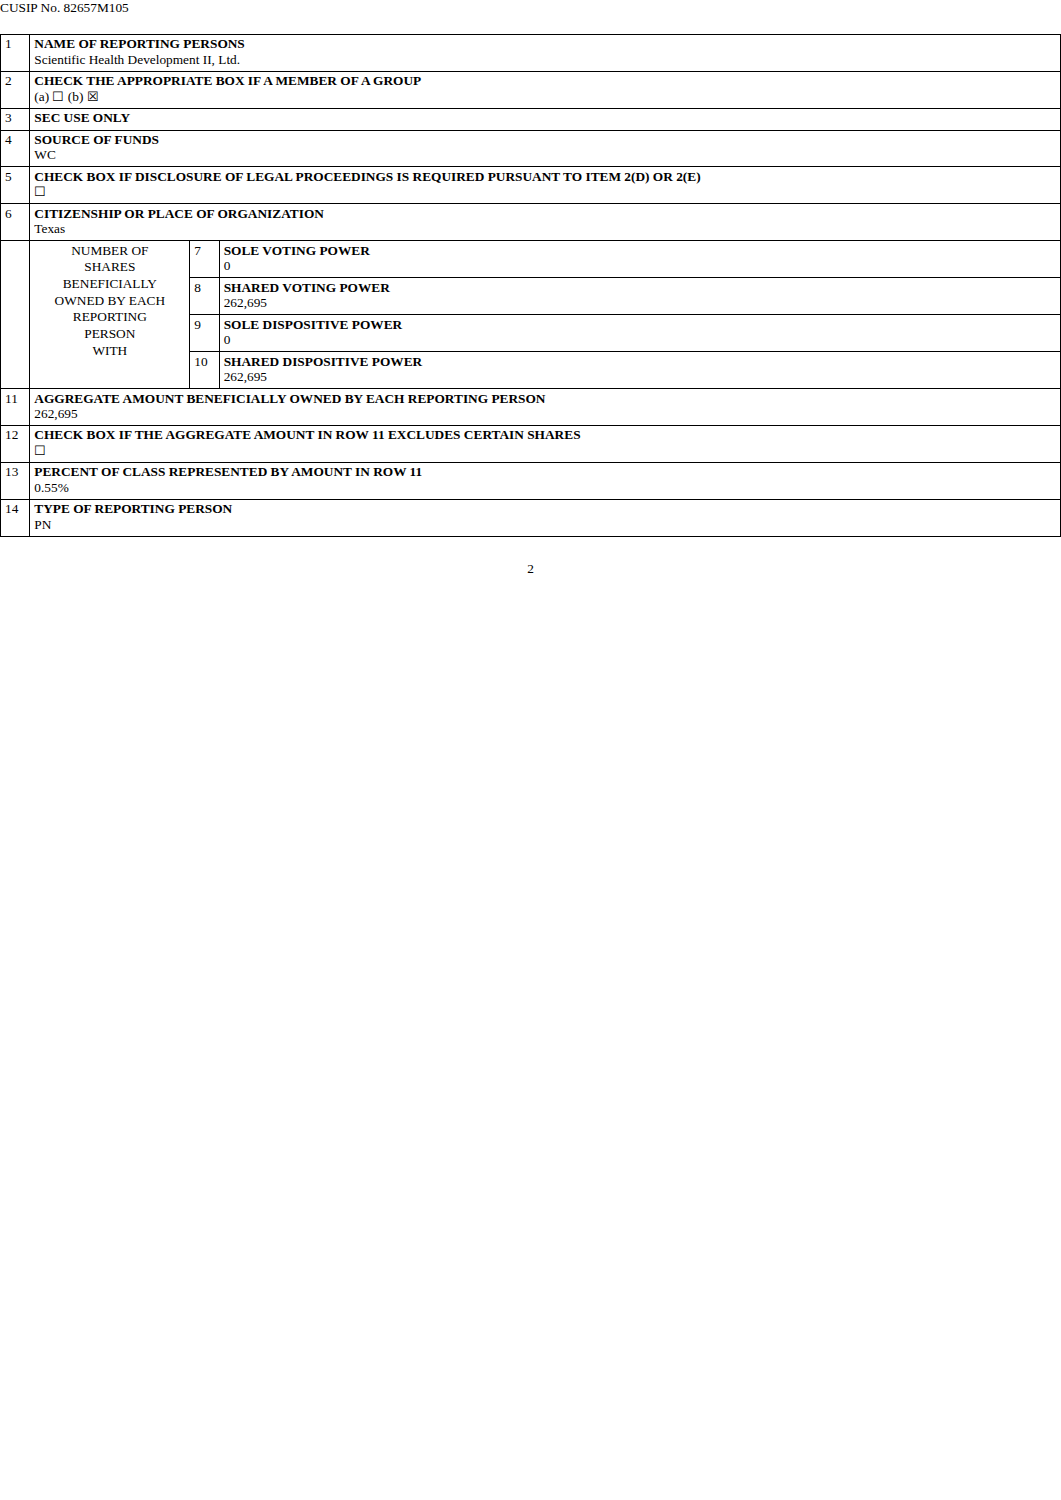CUSIP No. 82657M105
| 1 | Name of Reporting Persons Scientific Health Development II, Ltd. |
| 2 | Check the Appropriate Box if a Member of a Group (a) ☐ (b) ☒ |
| 3 | SEC Use Only |
| 4 | Source of Funds WC |
| 5 | Check Box if Disclosure of Legal Proceedings is Required Pursuant to Item 2(d) or 2(e) ☐ |
| 6 | Citizenship or Place of Organization Texas |
| | Number of Shares Beneficially Owned by Each Reporting Person With | 7 | Sole Voting Power 0 |
| 8 | Shared Voting Power 262,695 |
| 9 | Sole Dispositive Power 0 |
| 10 | Shared Dispositive Power 262,695 |
| 11 | Aggregate Amount Beneficially Owned by Each Reporting Person 262,695 |
| 12 | Check Box if the Aggregate Amount in Row 11 Excludes Certain Shares ☐ |
| 13 | Percent of Class Represented by Amount in Row 11 0.55% |
| 14 | Type of Reporting Person PN |
2